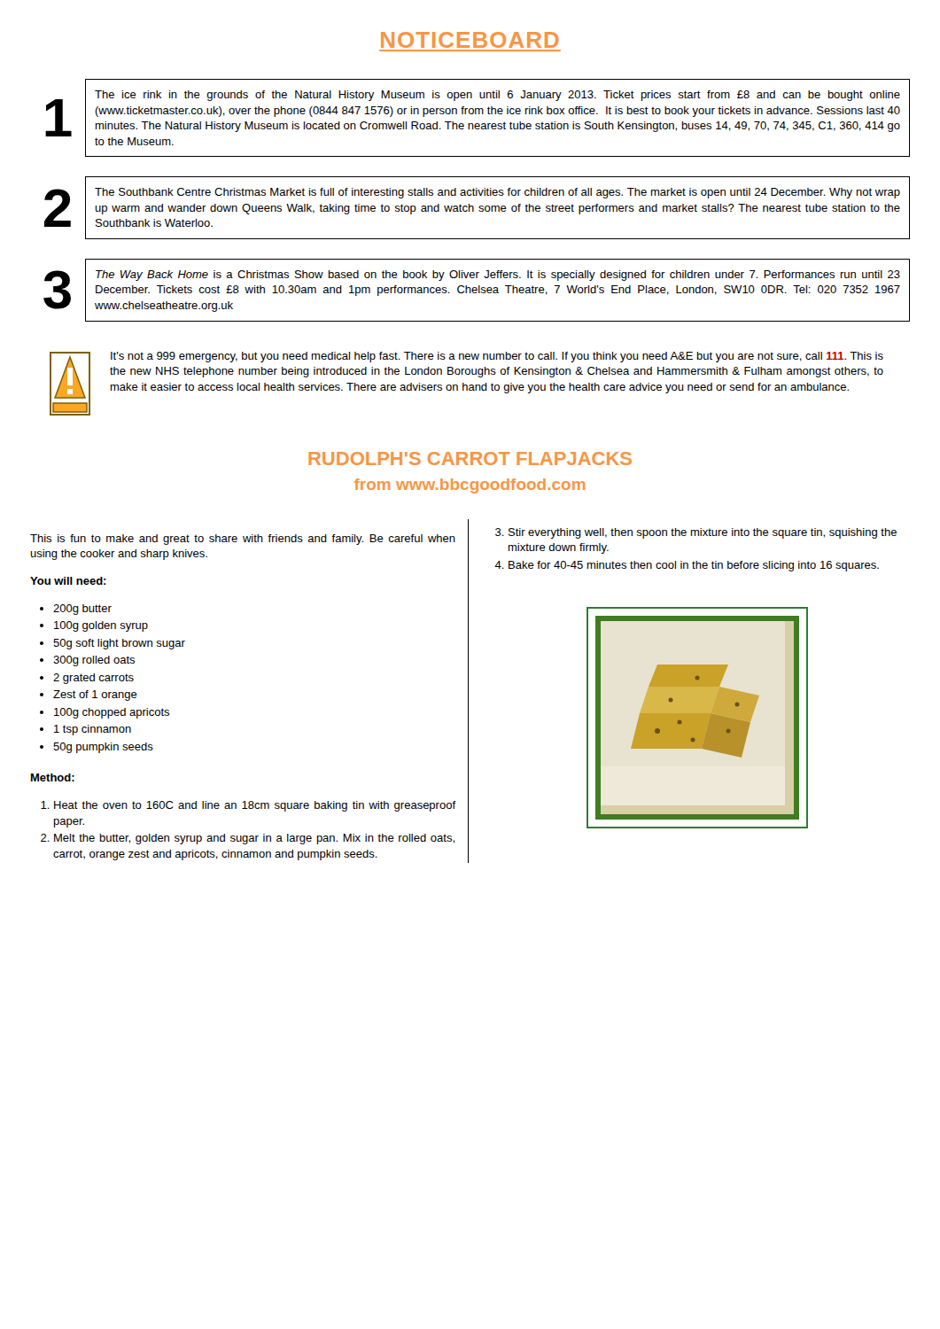NOTICEBOARD
1
The ice rink in the grounds of the Natural History Museum is open until 6 January 2013. Ticket prices start from £8 and can be bought online (www.ticketmaster.co.uk), over the phone (0844 847 1576) or in person from the ice rink box office. It is best to book your tickets in advance. Sessions last 40 minutes. The Natural History Museum is located on Cromwell Road. The nearest tube station is South Kensington, buses 14, 49, 70, 74, 345, C1, 360, 414 go to the Museum.
2
The Southbank Centre Christmas Market is full of interesting stalls and activities for children of all ages. The market is open until 24 December. Why not wrap up warm and wander down Queens Walk, taking time to stop and watch some of the street performers and market stalls? The nearest tube station to the Southbank is Waterloo.
3
The Way Back Home is a Christmas Show based on the book by Oliver Jeffers. It is specially designed for children under 7. Performances run until 23 December. Tickets cost £8 with 10.30am and 1pm performances. Chelsea Theatre, 7 World's End Place, London, SW10 0DR. Tel: 020 7352 1967 www.chelseatheatre.org.uk
It's not a 999 emergency, but you need medical help fast. There is a new number to call. If you think you need A&E but you are not sure, call 111. This is the new NHS telephone number being introduced in the London Boroughs of Kensington & Chelsea and Hammersmith & Fulham amongst others, to make it easier to access local health services. There are advisers on hand to give you the health care advice you need or send for an ambulance.
RUDOLPH'S CARROT FLAPJACKS from www.bbcgoodfood.com
This is fun to make and great to share with friends and family. Be careful when using the cooker and sharp knives.
You will need:
200g butter
100g golden syrup
50g soft light brown sugar
300g rolled oats
2 grated carrots
Zest of 1 orange
100g chopped apricots
1 tsp cinnamon
50g pumpkin seeds
Method:
Heat the oven to 160C and line an 18cm square baking tin with greaseproof paper.
Melt the butter, golden syrup and sugar in a large pan. Mix in the rolled oats, carrot, orange zest and apricots, cinnamon and pumpkin seeds.
Stir everything well, then spoon the mixture into the square tin, squishing the mixture down firmly.
Bake for 40-45 minutes then cool in the tin before slicing into 16 squares.